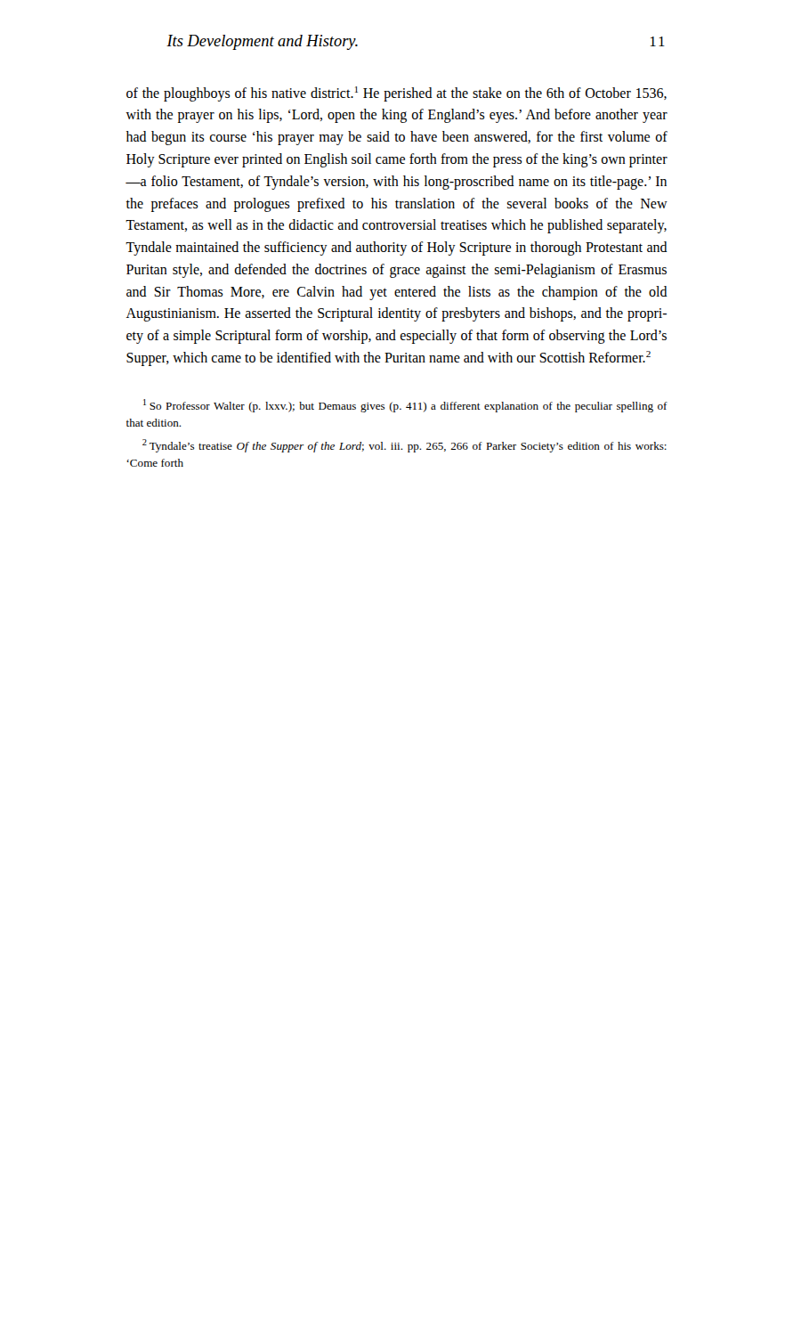Its Development and History.
11
of the ploughboys of his native district.1 He perished at the stake on the 6th of October 1536, with the prayer on his lips, ‘Lord, open the king of England’s eyes.’ And before another year had begun its course ‘his prayer may be said to have been answered, for the first volume of Holy Scripture ever printed on English soil came forth from the press of the king’s own printer—a folio Testament, of Tyndale’s version, with his long-proscribed name on its title-page.’ In the prefaces and prologues prefixed to his translation of the several books of the New Testament, as well as in the didactic and controversial treatises which he published separately, Tyndale maintained the sufficiency and authority of Holy Scripture in thorough Protestant and Puritan style, and defended the doctrines of grace against the semi-Pelagianism of Erasmus and Sir Thomas More, ere Calvin had yet entered the lists as the champion of the old Augustinianism. He asserted the Scriptural identity of presbyters and bishops, and the propriety of a simple Scriptural form of worship, and especially of that form of observing the Lord’s Supper, which came to be identified with the Puritan name and with our Scottish Reformer.2
1 So Professor Walter (p. lxxv.); but Demaus gives (p. 411) a different explanation of the peculiar spelling of that edition.
2 Tyndale’s treatise Of the Supper of the Lord; vol. iii. pp. 265, 266 of Parker Society’s edition of his works: ‘Come forth